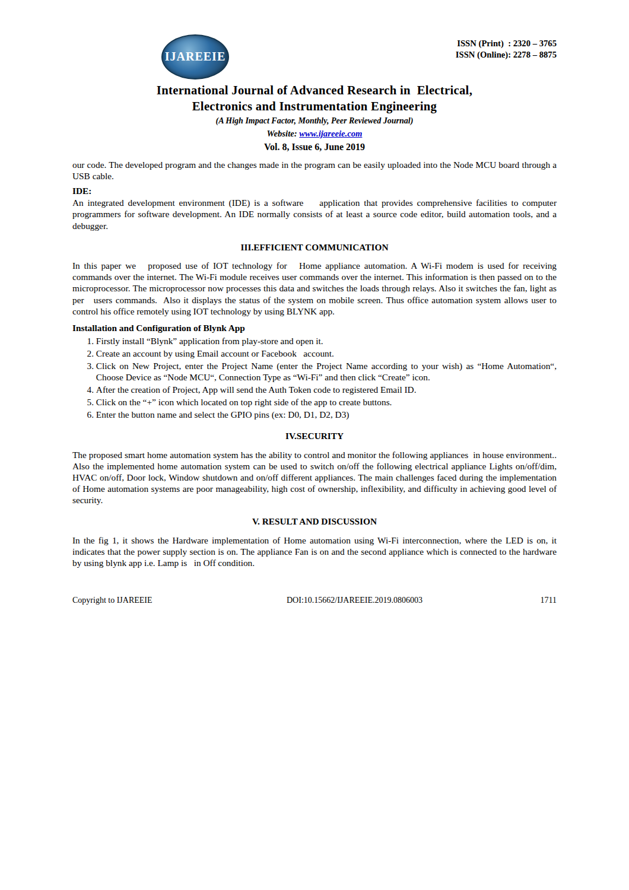IJAREEIE
ISSN (Print) : 2320 – 3765
ISSN (Online): 2278 – 8875
International Journal of Advanced Research in Electrical,
Electronics and Instrumentation Engineering
(A High Impact Factor, Monthly, Peer Reviewed Journal)
Website: www.ijareeie.com
Vol. 8, Issue 6, June 2019
our code. The developed program and the changes made in the program can be easily uploaded into the Node MCU board through a USB cable.
IDE:
An integrated development environment (IDE) is a software application that provides comprehensive facilities to computer programmers for software development. An IDE normally consists of at least a source code editor, build automation tools, and a debugger.
III.EFFICIENT COMMUNICATION
In this paper we proposed use of IOT technology for Home appliance automation. A Wi-Fi modem is used for receiving commands over the internet. The Wi-Fi module receives user commands over the internet. This information is then passed on to the microprocessor. The microprocessor now processes this data and switches the loads through relays. Also it switches the fan, light as per users commands. Also it displays the status of the system on mobile screen. Thus office automation system allows user to control his office remotely using IOT technology by using BLYNK app.
Installation and Configuration of Blynk App
Firstly install “Blynk” application from play-store and open it.
Create an account by using Email account or Facebook account.
Click on New Project, enter the Project Name (enter the Project Name according to your wish) as “Home Automation“, Choose Device as “Node MCU“, Connection Type as “Wi-Fi” and then click “Create” icon.
After the creation of Project, App will send the Auth Token code to registered Email ID.
Click on the “+” icon which located on top right side of the app to create buttons.
Enter the button name and select the GPIO pins (ex: D0, D1, D2, D3)
IV.SECURITY
The proposed smart home automation system has the ability to control and monitor the following appliances in house environment.. Also the implemented home automation system can be used to switch on/off the following electrical appliance Lights on/off/dim, HVAC on/off, Door lock, Window shutdown and on/off different appliances. The main challenges faced during the implementation of Home automation systems are poor manageability, high cost of ownership, inflexibility, and difficulty in achieving good level of security.
V. RESULT AND DISCUSSION
In the fig 1, it shows the Hardware implementation of Home automation using Wi-Fi interconnection, where the LED is on, it indicates that the power supply section is on. The appliance Fan is on and the second appliance which is connected to the hardware by using blynk app i.e. Lamp is in Off condition.
Copyright to IJAREEIE
DOI:10.15662/IJAREEIE.2019.0806003
1711